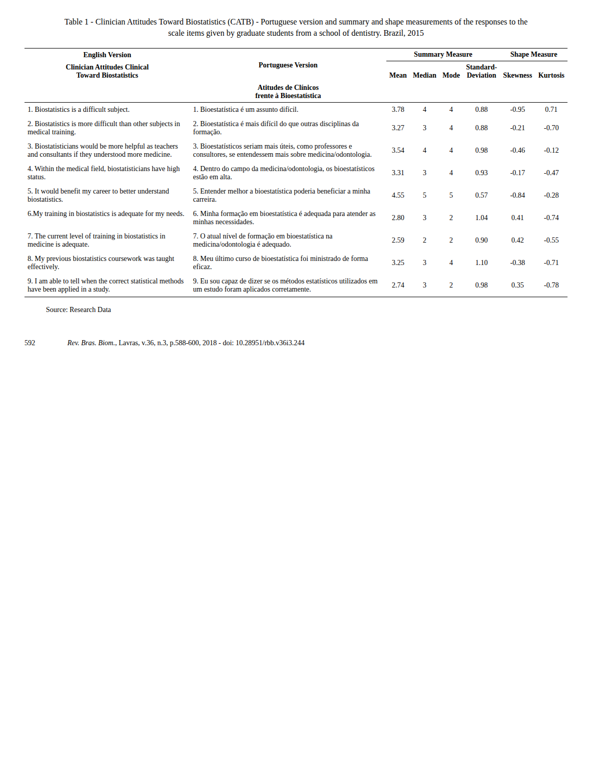Table 1 - Clinician Attitudes Toward Biostatistics (CATB) - Portuguese version and summary and shape measurements of the responses to the scale items given by graduate students from a school of dentistry. Brazil, 2015
| English Version | Portuguese Version | Summary Measure | Shape Measure |
| --- | --- | --- | --- |
| Clinician Attitudes Clinical Toward Biostatistics | Mean | Median | Mode | Standard- Deviation | Skewness | Kurtosis |
| | Atitudes de Clínicos frente à Bioestatística | | | | | | |
| 1. Biostatistics is a difficult subject. | 1. Bioestatística é um assunto difícil. | 3.78 | 4 | 4 | 0.88 | -0.95 | 0.71 |
| 2. Biostatistics is more difficult than other subjects in medical training. | 2. Bioestatística é mais difícil do que outras disciplinas da formação. | 3.27 | 3 | 4 | 0.88 | -0.21 | -0.70 |
| 3. Biostatisticians would be more helpful as teachers and consultants if they understood more medicine. | 3. Bioestatísticos seriam mais úteis, como professores e consultores, se entendessem mais sobre medicina/odontologia. | 3.54 | 4 | 4 | 0.98 | -0.46 | -0.12 |
| 4. Within the medical field, biostatisticians have high status. | 4. Dentro do campo da medicina/odontologia, os bioestatísticos estão em alta. | 3.31 | 3 | 4 | 0.93 | -0.17 | -0.47 |
| 5. It would benefit my career to better understand biostatistics. | 5. Entender melhor a bioestatística poderia beneficiar a minha carreira. | 4.55 | 5 | 5 | 0.57 | -0.84 | -0.28 |
| 6.My training in biostatistics is adequate for my needs. | 6. Minha formação em bioestatística é adequada para atender as minhas necessidades. | 2.80 | 3 | 2 | 1.04 | 0.41 | -0.74 |
| 7. The current level of training in biostatistics in medicine is adequate. | 7. O atual nível de formação em bioestatística na medicina/odontologia é adequado. | 2.59 | 2 | 2 | 0.90 | 0.42 | -0.55 |
| 8. My previous biostatistics coursework was taught effectively. | 8. Meu último curso de bioestatística foi ministrado de forma eficaz. | 3.25 | 3 | 4 | 1.10 | -0.38 | -0.71 |
| 9. I am able to tell when the correct statistical methods have been applied in a study. | 9. Eu sou capaz de dizer se os métodos estatísticos utilizados em um estudo foram aplicados corretamente. | 2.74 | 3 | 2 | 0.98 | 0.35 | -0.78 |
Source: Research Data
592
Rev. Bras. Biom., Lavras, v.36, n.3, p.588-600, 2018 - doi: 10.28951/rbb.v36i3.244